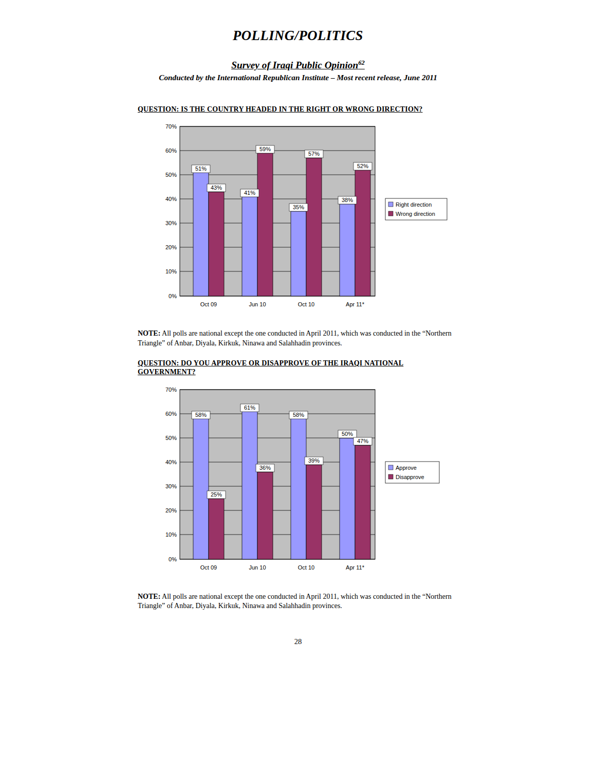POLLING/POLITICS
Survey of Iraqi Public Opinion62
Conducted by the International Republican Institute – Most recent release, June 2011
QUESTION: IS THE COUNTRY HEADED IN THE RIGHT OR WRONG DIRECTION?
70% 60% 50% 40% 30% 20% 10% 0% Bars: scale 330px = 70% => 4.714 px per 1% 51% 43% 41% 59% 35% 57% 38% 52% Oct 09 Jun 10 Oct 10 Apr 11* Right direction Wrong direction
NOTE: All polls are national except the one conducted in April 2011, which was conducted in the “Northern Triangle” of Anbar, Diyala, Kirkuk, Ninawa and Salahhadin provinces.
QUESTION: DO YOU APPROVE OR DISAPPROVE OF THE IRAQI NATIONAL GOVERNMENT?
70% 60% 50% 40% 30% 20% 10% 0% 58% 25% 61% 36% 58% 39% 50% 47% Oct 09 Jun 10 Oct 10 Apr 11* Approve Disapprove
NOTE: All polls are national except the one conducted in April 2011, which was conducted in the “Northern Triangle” of Anbar, Diyala, Kirkuk, Ninawa and Salahhadin provinces.
28